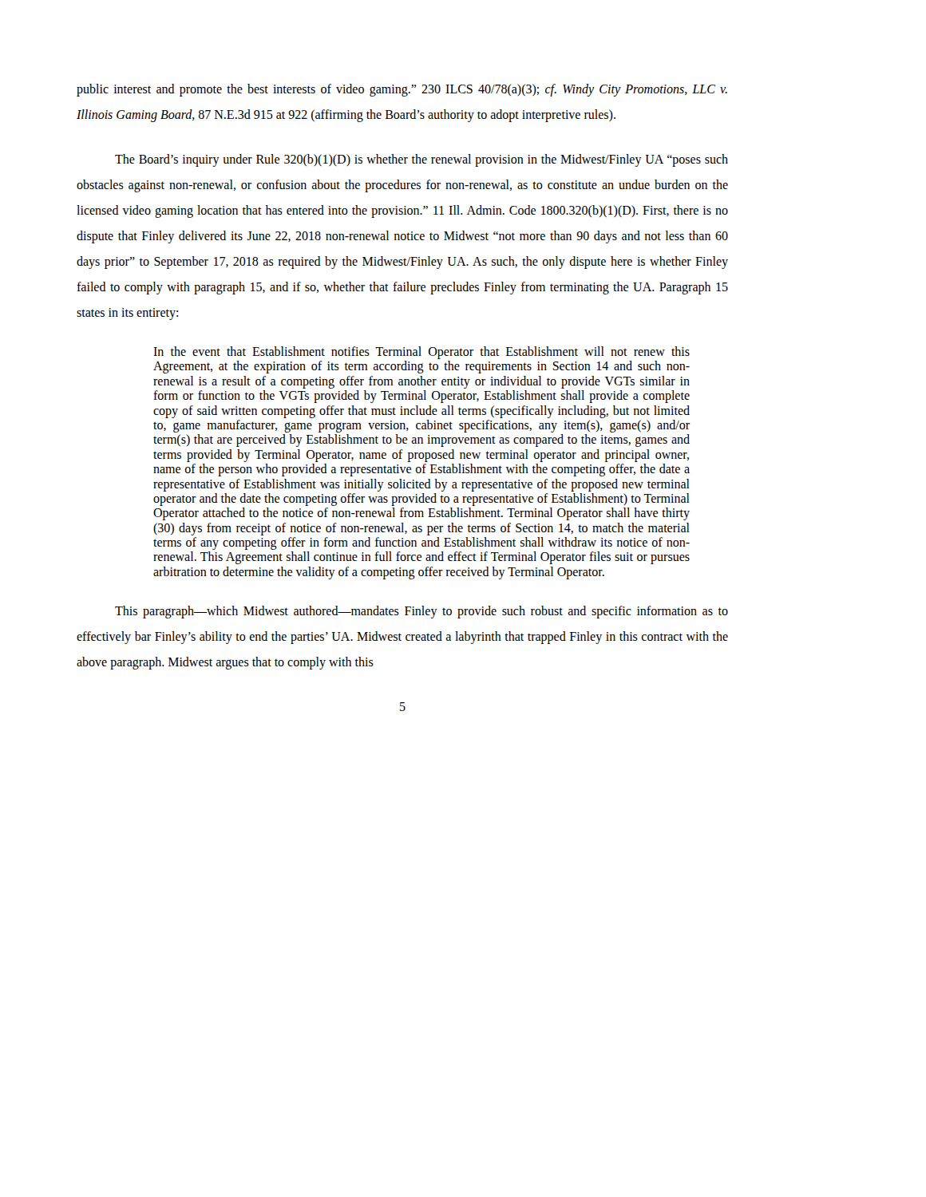public interest and promote the best interests of video gaming.” 230 ILCS 40/78(a)(3); cf. Windy City Promotions, LLC v. Illinois Gaming Board, 87 N.E.3d 915 at 922 (affirming the Board’s authority to adopt interpretive rules).
The Board’s inquiry under Rule 320(b)(1)(D) is whether the renewal provision in the Midwest/Finley UA “poses such obstacles against non-renewal, or confusion about the procedures for non-renewal, as to constitute an undue burden on the licensed video gaming location that has entered into the provision.” 11 Ill. Admin. Code 1800.320(b)(1)(D). First, there is no dispute that Finley delivered its June 22, 2018 non-renewal notice to Midwest “not more than 90 days and not less than 60 days prior” to September 17, 2018 as required by the Midwest/Finley UA. As such, the only dispute here is whether Finley failed to comply with paragraph 15, and if so, whether that failure precludes Finley from terminating the UA. Paragraph 15 states in its entirety:
In the event that Establishment notifies Terminal Operator that Establishment will not renew this Agreement, at the expiration of its term according to the requirements in Section 14 and such non-renewal is a result of a competing offer from another entity or individual to provide VGTs similar in form or function to the VGTs provided by Terminal Operator, Establishment shall provide a complete copy of said written competing offer that must include all terms (specifically including, but not limited to, game manufacturer, game program version, cabinet specifications, any item(s), game(s) and/or term(s) that are perceived by Establishment to be an improvement as compared to the items, games and terms provided by Terminal Operator, name of proposed new terminal operator and principal owner, name of the person who provided a representative of Establishment with the competing offer, the date a representative of Establishment was initially solicited by a representative of the proposed new terminal operator and the date the competing offer was provided to a representative of Establishment) to Terminal Operator attached to the notice of non-renewal from Establishment. Terminal Operator shall have thirty (30) days from receipt of notice of non-renewal, as per the terms of Section 14, to match the material terms of any competing offer in form and function and Establishment shall withdraw its notice of non-renewal. This Agreement shall continue in full force and effect if Terminal Operator files suit or pursues arbitration to determine the validity of a competing offer received by Terminal Operator.
This paragraph—which Midwest authored—mandates Finley to provide such robust and specific information as to effectively bar Finley’s ability to end the parties’ UA. Midwest created a labyrinth that trapped Finley in this contract with the above paragraph. Midwest argues that to comply with this
5